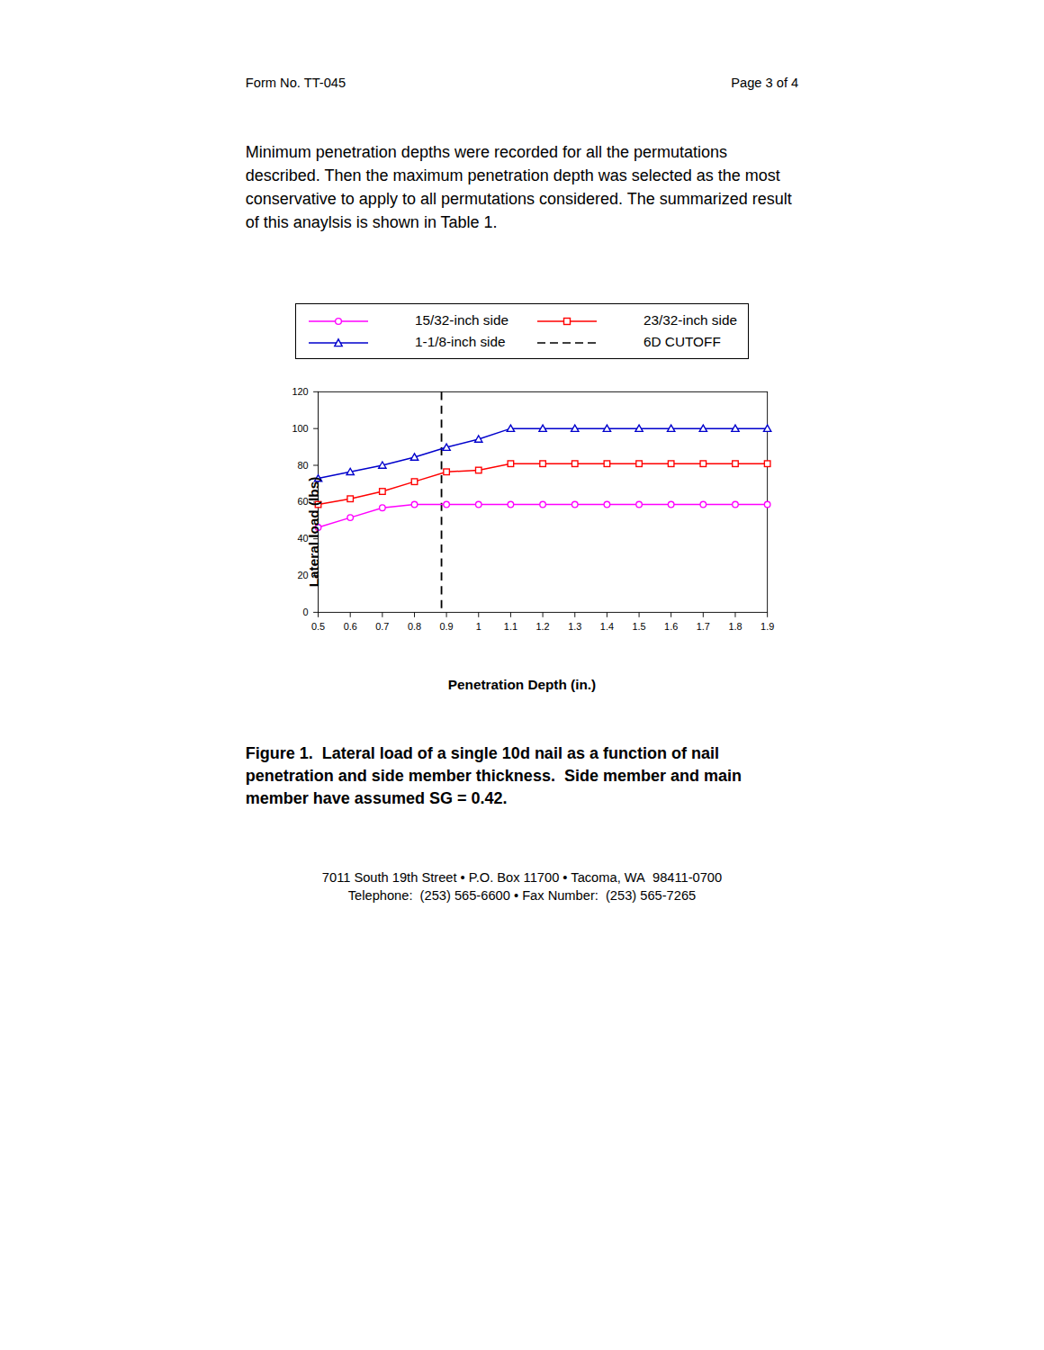Form No. TT-045 Page 3 of 4
Minimum penetration depths were recorded for all the permutations described. Then the maximum penetration depth was selected as the most conservative to apply to all permutations considered. The summarized result of this anaylsis is shown in Table 1.
| | 15/32-inch side | | 23/32-inch side |
| | 1-1/8-inch side | | 6D CUTOFF |
Lateral load (lbs) 0 20 40 60 80 100 120 0.5 0.6 0.7 0.8 0.9 1 1.1 1.2 1.3 1.4 1.5 1.6 1.7 1.8 1.9
Penetration Depth (in.)
Figure 1. Lateral load of a single 10d nail as a function of nail penetration and side member thickness. Side member and main member have assumed SG = 0.42.
7011 South 19th Street • P.O. Box 11700 • Tacoma, WA 98411-0700
Telephone: (253) 565-6600 • Fax Number: (253) 565-7265